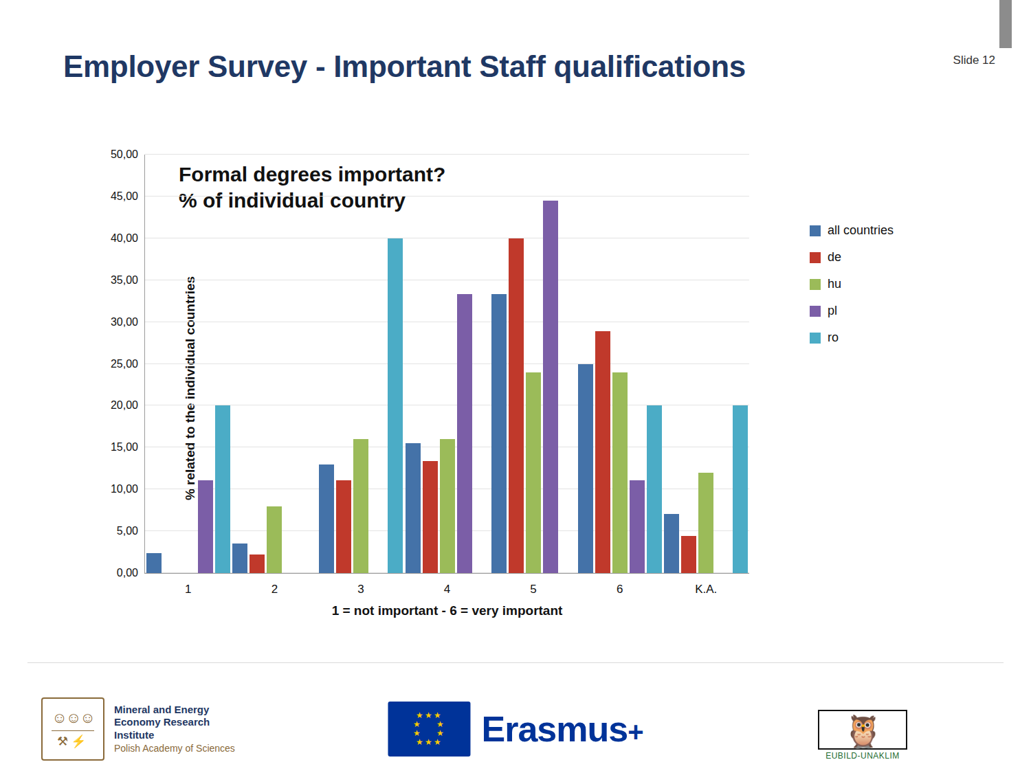Slide 12
Employer Survey - Important Staff qualifications
Formal degrees important?
% of individual country
% related to the individual countries
0,00
5,00
10,00
15,00
20,00
25,00
30,00
35,00
40,00
45,00
50,00
1
2
3
4
5
6
K.A.
1 = not important - 6 = very important
all countries
de
hu
pl
ro
☺☺☺
⚒⚡
Mineral and Energy
Economy Research
Institute
Polish Academy of Sciences
★★★
★ ★
★ ★
★★★
Erasmus+
🦉
EUBILD-UNAKLIM